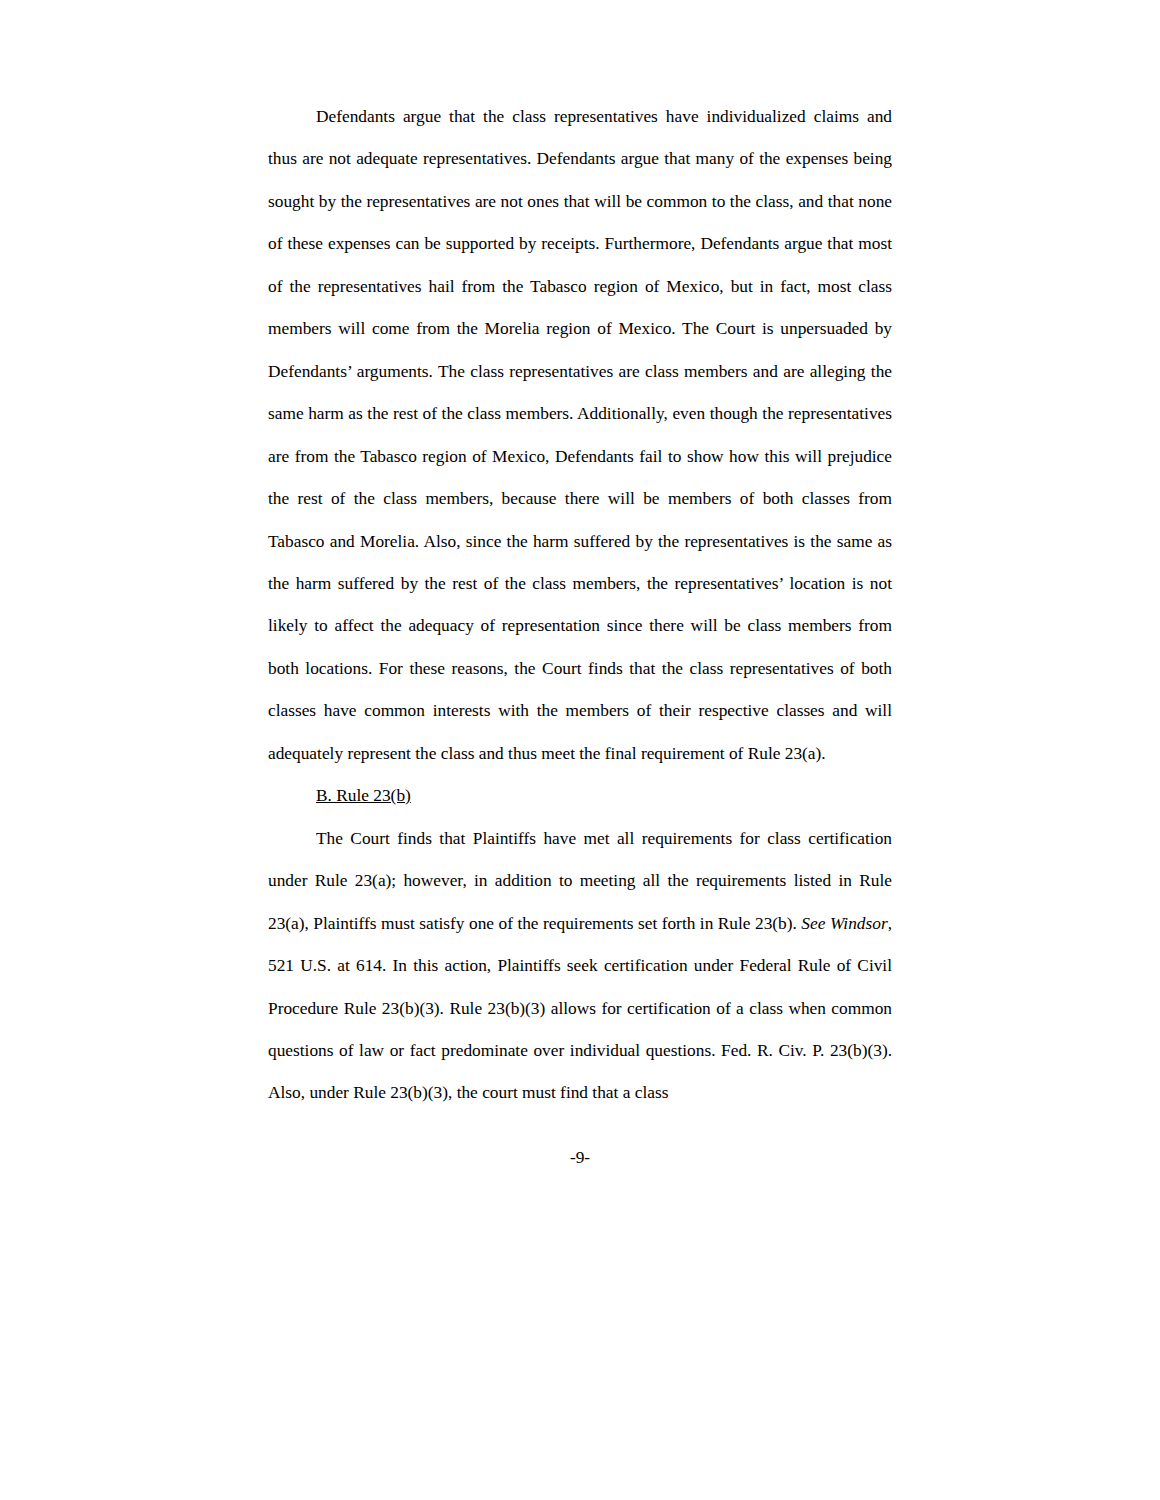Defendants argue that the class representatives have individualized claims and thus are not adequate representatives. Defendants argue that many of the expenses being sought by the representatives are not ones that will be common to the class, and that none of these expenses can be supported by receipts. Furthermore, Defendants argue that most of the representatives hail from the Tabasco region of Mexico, but in fact, most class members will come from the Morelia region of Mexico. The Court is unpersuaded by Defendants’ arguments. The class representatives are class members and are alleging the same harm as the rest of the class members. Additionally, even though the representatives are from the Tabasco region of Mexico, Defendants fail to show how this will prejudice the rest of the class members, because there will be members of both classes from Tabasco and Morelia. Also, since the harm suffered by the representatives is the same as the harm suffered by the rest of the class members, the representatives’ location is not likely to affect the adequacy of representation since there will be class members from both locations. For these reasons, the Court finds that the class representatives of both classes have common interests with the members of their respective classes and will adequately represent the class and thus meet the final requirement of Rule 23(a).
B. Rule 23(b)
The Court finds that Plaintiffs have met all requirements for class certification under Rule 23(a); however, in addition to meeting all the requirements listed in Rule 23(a), Plaintiffs must satisfy one of the requirements set forth in Rule 23(b). See Windsor, 521 U.S. at 614. In this action, Plaintiffs seek certification under Federal Rule of Civil Procedure Rule 23(b)(3). Rule 23(b)(3) allows for certification of a class when common questions of law or fact predominate over individual questions. Fed. R. Civ. P. 23(b)(3). Also, under Rule 23(b)(3), the court must find that a class
-9-